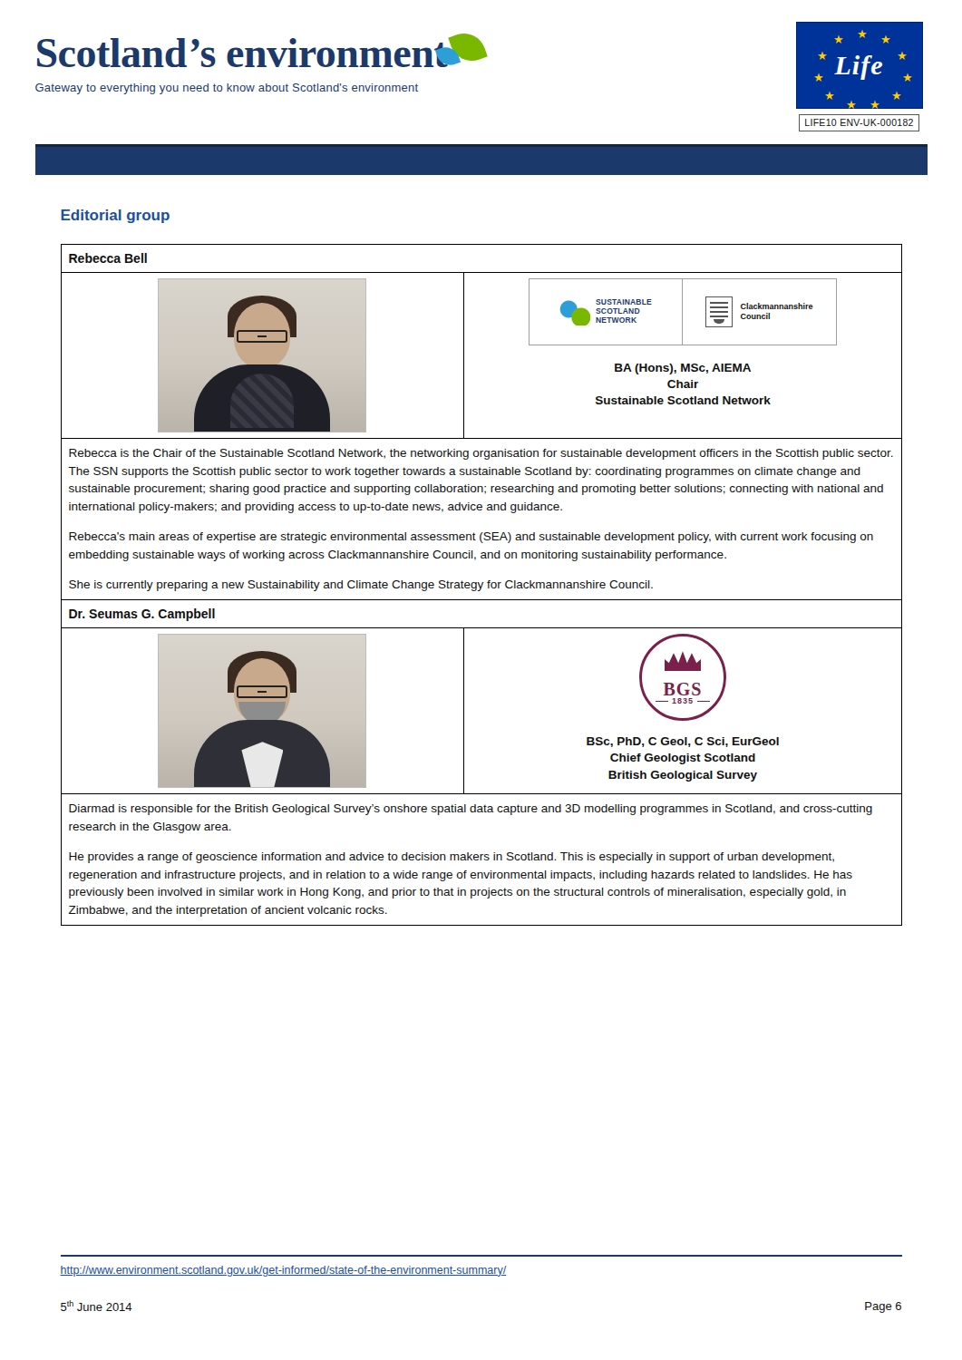Scotland’s environment
Gateway to everything you need to know about Scotland's environment
★ ★ ★ ★ ★ ★ ★ ★ ★ ★ ★ Life
LIFE10 ENV-UK-000182
Editorial group
| Rebecca Bell |
| --- |
| | SUSTAINABLE SCOTLAND NETWORK Clackmannanshire Council BA (Hons), MSc, AIEMA Chair Sustainable Scotland Network |
| Rebecca is the Chair of the Sustainable Scotland Network, the networking organisation for sustainable development officers in the Scottish public sector. The SSN supports the Scottish public sector to work together towards a sustainable Scotland by: coordinating programmes on climate change and sustainable procurement; sharing good practice and supporting collaboration; researching and promoting better solutions; connecting with national and international policy-makers; and providing access to up-to-date news, advice and guidance. Rebecca's main areas of expertise are strategic environmental assessment (SEA) and sustainable development policy, with current work focusing on embedding sustainable ways of working across Clackmannanshire Council, and on monitoring sustainability performance. She is currently preparing a new Sustainability and Climate Change Strategy for Clackmannanshire Council. |
| Dr. Seumas G. Campbell |
| | BGS 1835 BSc, PhD, C Geol, C Sci, EurGeol Chief Geologist Scotland British Geological Survey |
| Diarmad is responsible for the British Geological Survey’s onshore spatial data capture and 3D modelling programmes in Scotland, and cross-cutting research in the Glasgow area. He provides a range of geoscience information and advice to decision makers in Scotland. This is especially in support of urban development, regeneration and infrastructure projects, and in relation to a wide range of environmental impacts, including hazards related to landslides. He has previously been involved in similar work in Hong Kong, and prior to that in projects on the structural controls of mineralisation, especially gold, in Zimbabwe, and the interpretation of ancient volcanic rocks. |
http://www.environment.scotland.gov.uk/get-informed/state-of-the-environment-summary/
5th June 2014
Page 6